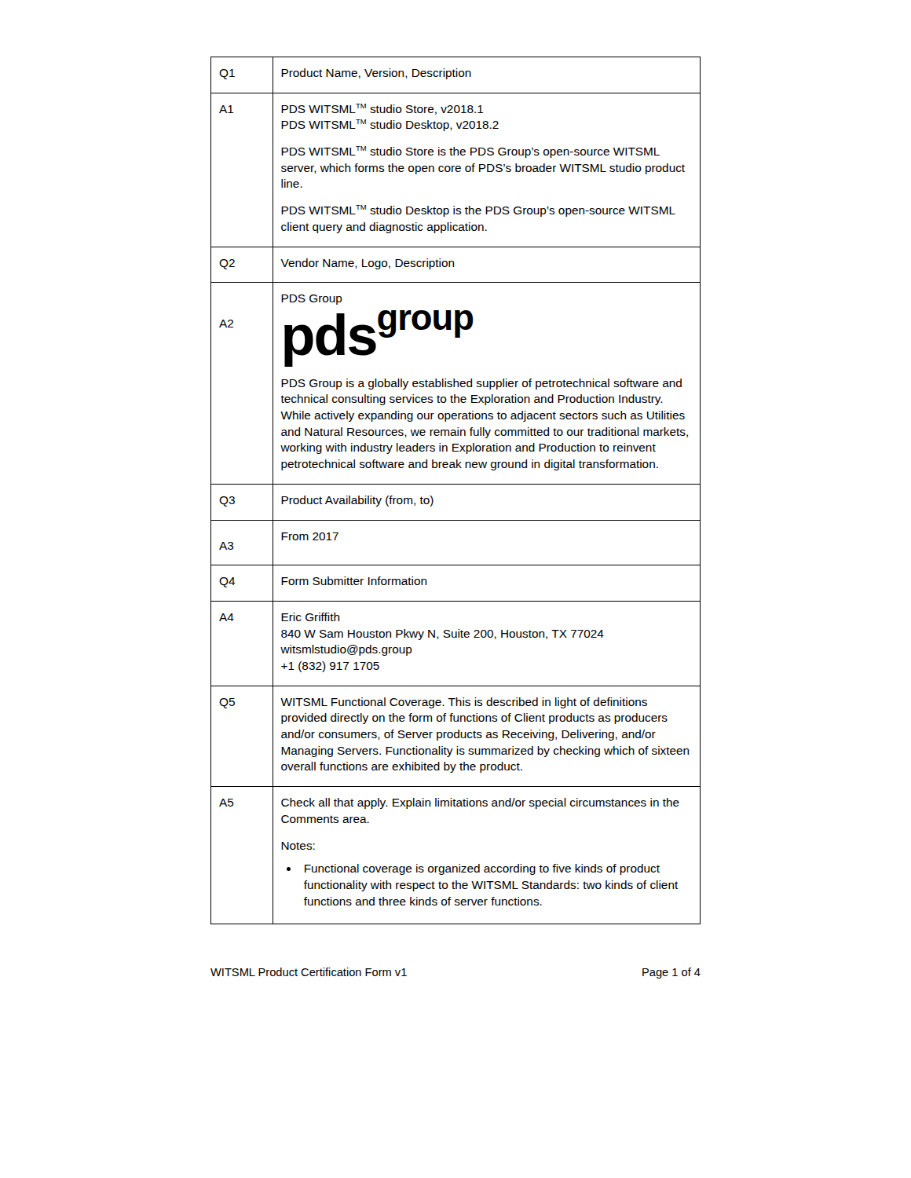| Q1 | Product Name, Version, Description |
| A1 | PDS WITSML TM studio Store, v2018.1 PDS WITSML TM studio Desktop, v2018.2 PDS WITSML TM studio Store is the PDS Group’s open-source WITSML server, which forms the open core of PDS’s broader WITSML studio product line. PDS WITSML TM studio Desktop is the PDS Group’s open-source WITSML client query and diagnostic application. |
| Q2 | Vendor Name, Logo, Description |
| A2 | PDS Group pds group PDS Group is a globally established supplier of petrotechnical software and technical consulting services to the Exploration and Production Industry. While actively expanding our operations to adjacent sectors such as Utilities and Natural Resources, we remain fully committed to our traditional markets, working with industry leaders in Exploration and Production to reinvent petrotechnical software and break new ground in digital transformation. |
| Q3 | Product Availability (from, to) |
| A3 | From 2017 |
| Q4 | Form Submitter Information |
| A4 | Eric Griffith 840 W Sam Houston Pkwy N, Suite 200, Houston, TX 77024 witsmlstudio@pds.group +1 (832) 917 1705 |
| Q5 | WITSML Functional Coverage. This is described in light of definitions provided directly on the form of functions of Client products as producers and/or consumers, of Server products as Receiving, Delivering, and/or Managing Servers. Functionality is summarized by checking which of sixteen overall functions are exhibited by the product. |
| A5 | Check all that apply. Explain limitations and/or special circumstances in the Comments area. Notes: Functional coverage is organized according to five kinds of product functionality with respect to the WITSML Standards: two kinds of client functions and three kinds of server functions. |
WITSML Product Certification Form v1 Page 1 of 4